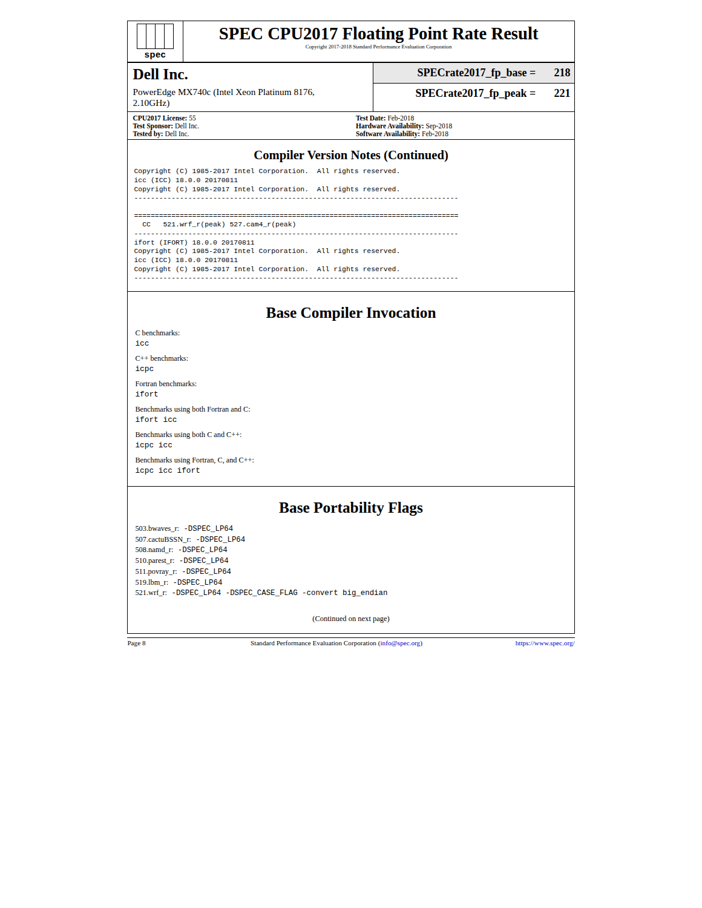spec
SPEC CPU2017 Floating Point Rate Result
Copyright 2017-2018 Standard Performance Evaluation Corporation
Dell Inc.
PowerEdge MX740c (Intel Xeon Platinum 8176,
2.10GHz)
SPECrate2017_fp_base = 218
SPECrate2017_fp_peak = 221
CPU2017 License: 55
Test Sponsor: Dell Inc.
Tested by: Dell Inc.
Test Date: Feb-2018
Hardware Availability: Sep-2018
Software Availability: Feb-2018
Compiler Version Notes (Continued)
Copyright (C) 1985-2017 Intel Corporation.  All rights reserved.
icc (ICC) 18.0.0 20170811
Copyright (C) 1985-2017 Intel Corporation.  All rights reserved.
------------------------------------------------------------------------------

==============================================================================
  CC   521.wrf_r(peak) 527.cam4_r(peak)
------------------------------------------------------------------------------
ifort (IFORT) 18.0.0 20170811
Copyright (C) 1985-2017 Intel Corporation.  All rights reserved.
icc (ICC) 18.0.0 20170811
Copyright (C) 1985-2017 Intel Corporation.  All rights reserved.
------------------------------------------------------------------------------
Base Compiler Invocation
C benchmarks:
icc
C++ benchmarks:
icpc
Fortran benchmarks:
ifort
Benchmarks using both Fortran and C:
ifort icc
Benchmarks using both C and C++:
icpc icc
Benchmarks using Fortran, C, and C++:
icpc icc ifort
Base Portability Flags
503.bwaves_r: -DSPEC_LP64
507.cactuBSSN_r: -DSPEC_LP64
508.namd_r: -DSPEC_LP64
510.parest_r: -DSPEC_LP64
511.povray_r: -DSPEC_LP64
519.lbm_r: -DSPEC_LP64
521.wrf_r: -DSPEC_LP64 -DSPEC_CASE_FLAG -convert big_endian
(Continued on next page)
Page 8
Standard Performance Evaluation Corporation (info@spec.org)
https://www.spec.org/